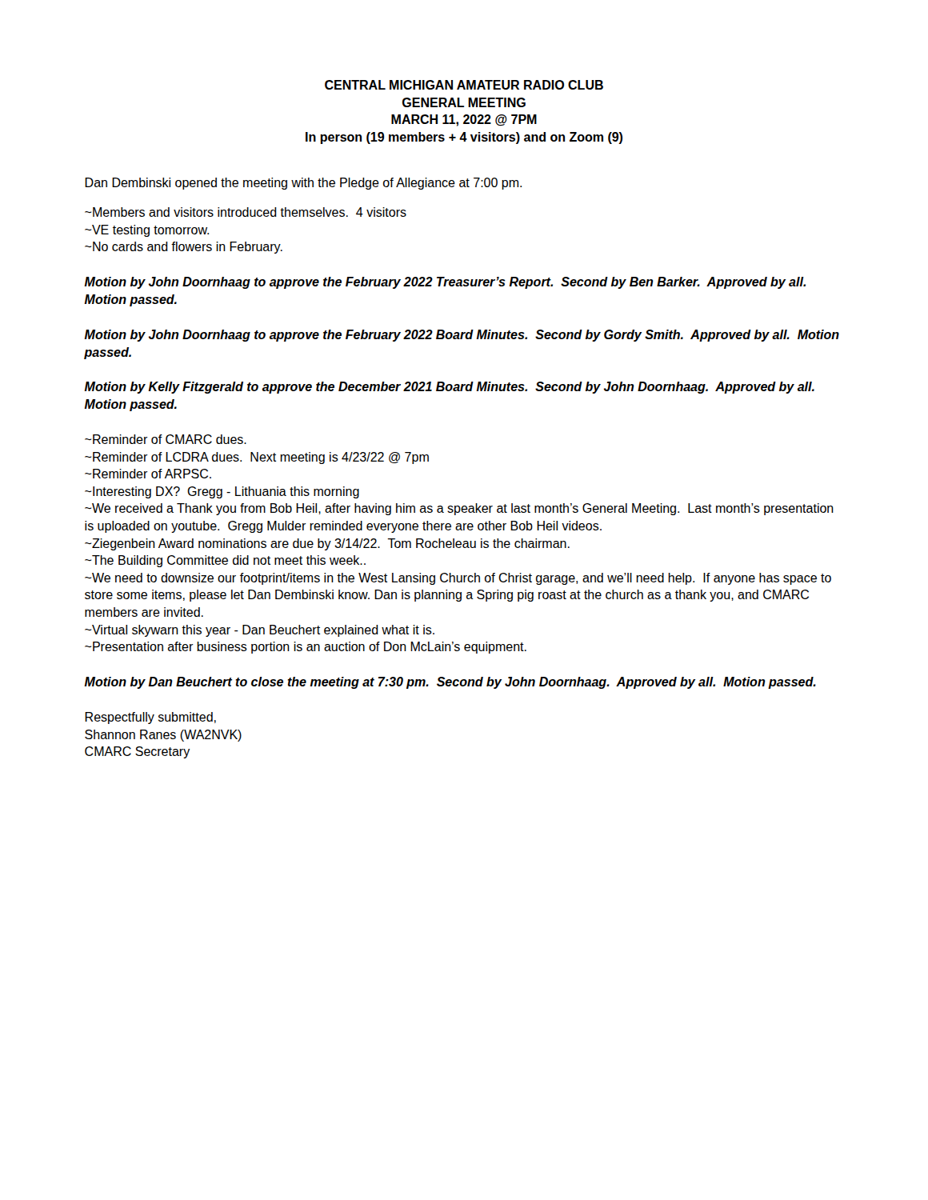CENTRAL MICHIGAN AMATEUR RADIO CLUB
GENERAL MEETING
MARCH 11, 2022 @ 7PM
In person (19 members + 4 visitors) and on Zoom (9)
Dan Dembinski opened the meeting with the Pledge of Allegiance at 7:00 pm.
~Members and visitors introduced themselves. 4 visitors
~VE testing tomorrow.
~No cards and flowers in February.
Motion by John Doornhaag to approve the February 2022 Treasurer’s Report. Second by Ben Barker. Approved by all. Motion passed.
Motion by John Doornhaag to approve the February 2022 Board Minutes. Second by Gordy Smith. Approved by all. Motion passed.
Motion by Kelly Fitzgerald to approve the December 2021 Board Minutes. Second by John Doornhaag. Approved by all. Motion passed.
~Reminder of CMARC dues.
~Reminder of LCDRA dues. Next meeting is 4/23/22 @ 7pm
~Reminder of ARPSC.
~Interesting DX? Gregg - Lithuania this morning
~We received a Thank you from Bob Heil, after having him as a speaker at last month’s General Meeting. Last month’s presentation is uploaded on youtube. Gregg Mulder reminded everyone there are other Bob Heil videos.
~Ziegenbein Award nominations are due by 3/14/22. Tom Rocheleau is the chairman.
~The Building Committee did not meet this week..
~We need to downsize our footprint/items in the West Lansing Church of Christ garage, and we’ll need help. If anyone has space to store some items, please let Dan Dembinski know. Dan is planning a Spring pig roast at the church as a thank you, and CMARC members are invited.
~Virtual skywarn this year - Dan Beuchert explained what it is.
~Presentation after business portion is an auction of Don McLain’s equipment.
Motion by Dan Beuchert to close the meeting at 7:30 pm. Second by John Doornhaag. Approved by all. Motion passed.
Respectfully submitted,
Shannon Ranes (WA2NVK)
CMARC Secretary